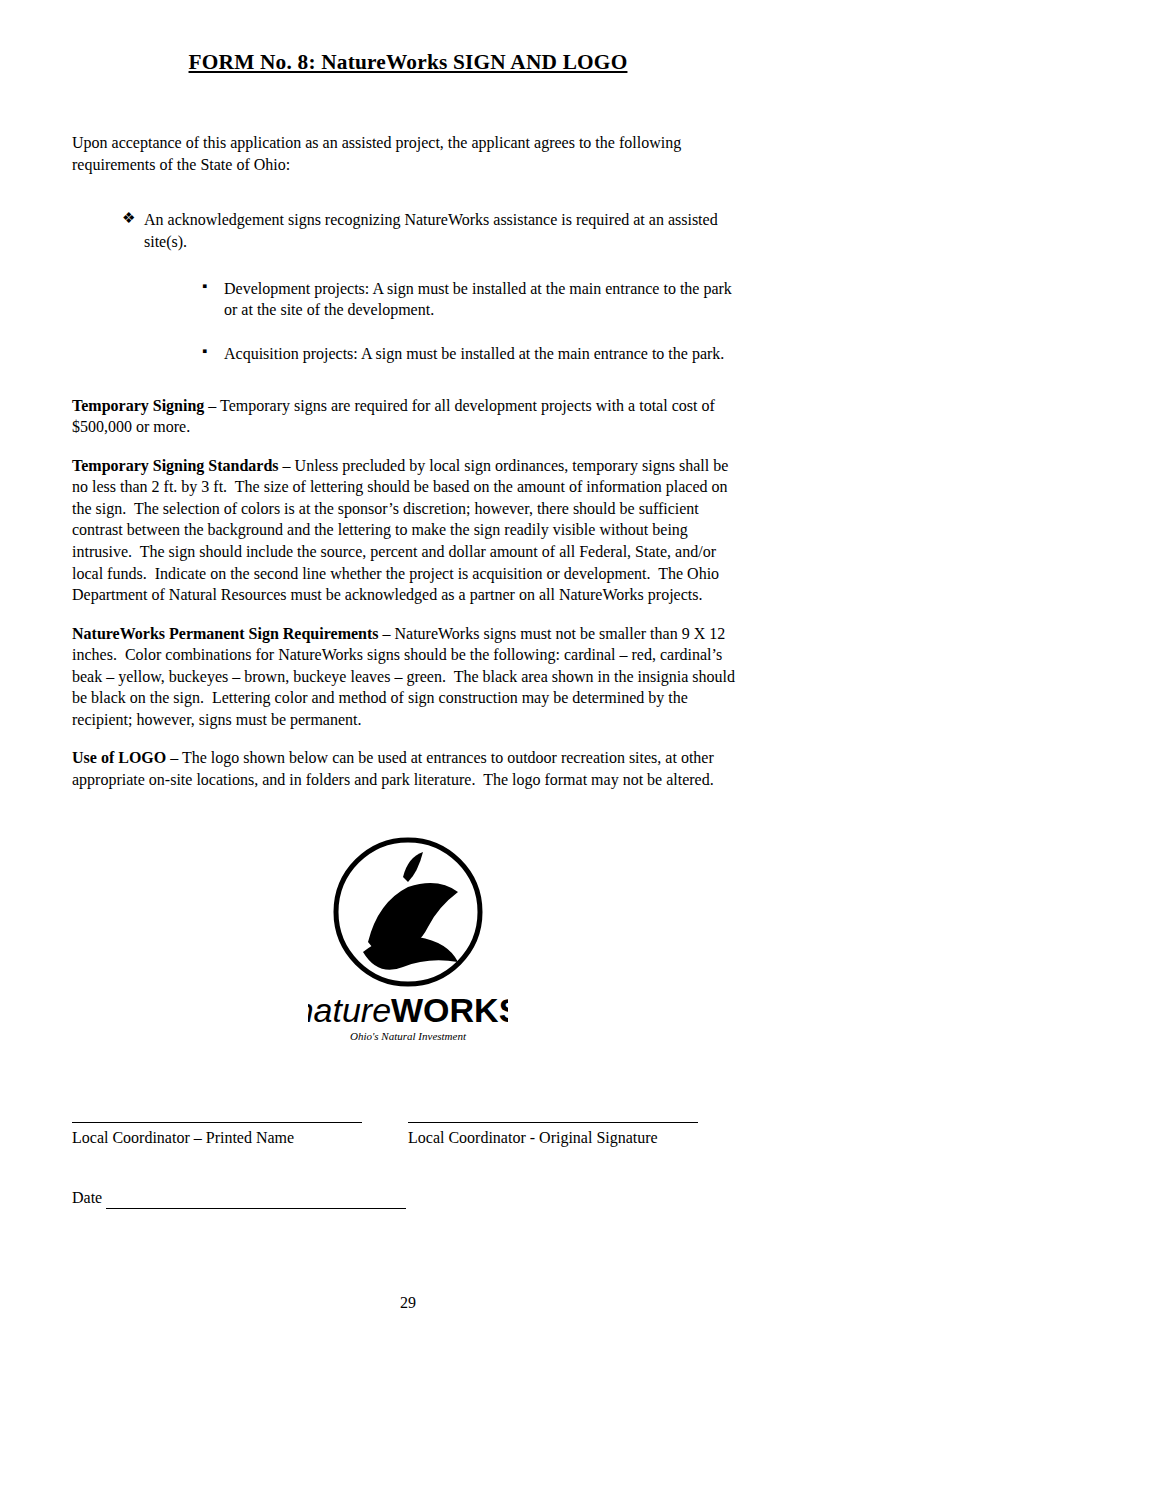FORM No. 8: NatureWorks SIGN AND LOGO
Upon acceptance of this application as an assisted project, the applicant agrees to the following requirements of the State of Ohio:
❖An acknowledgement signs recognizing NatureWorks assistance is required at an assisted site(s).
Development projects: A sign must be installed at the main entrance to the park or at the site of the development.
Acquisition projects: A sign must be installed at the main entrance to the park.
Temporary Signing – Temporary signs are required for all development projects with a total cost of $500,000 or more.
Temporary Signing Standards – Unless precluded by local sign ordinances, temporary signs shall be no less than 2 ft. by 3 ft. The size of lettering should be based on the amount of information placed on the sign. The selection of colors is at the sponsor’s discretion; however, there should be sufficient contrast between the background and the lettering to make the sign readily visible without being intrusive. The sign should include the source, percent and dollar amount of all Federal, State, and/or local funds. Indicate on the second line whether the project is acquisition or development. The Ohio Department of Natural Resources must be acknowledged as a partner on all NatureWorks projects.
NatureWorks Permanent Sign Requirements – NatureWorks signs must not be smaller than 9 X 12 inches. Color combinations for NatureWorks signs should be the following: cardinal – red, cardinal’s beak – yellow, buckeyes – brown, buckeye leaves – green. The black area shown in the insignia should be black on the sign. Lettering color and method of sign construction may be determined by the recipient; however, signs must be permanent.
Use of LOGO – The logo shown below can be used at entrances to outdoor recreation sites, at other appropriate on-site locations, and in folders and park literature. The logo format may not be altered.
| Local Coordinator – Printed Name | Local Coordinator - Original Signature |
Date
29